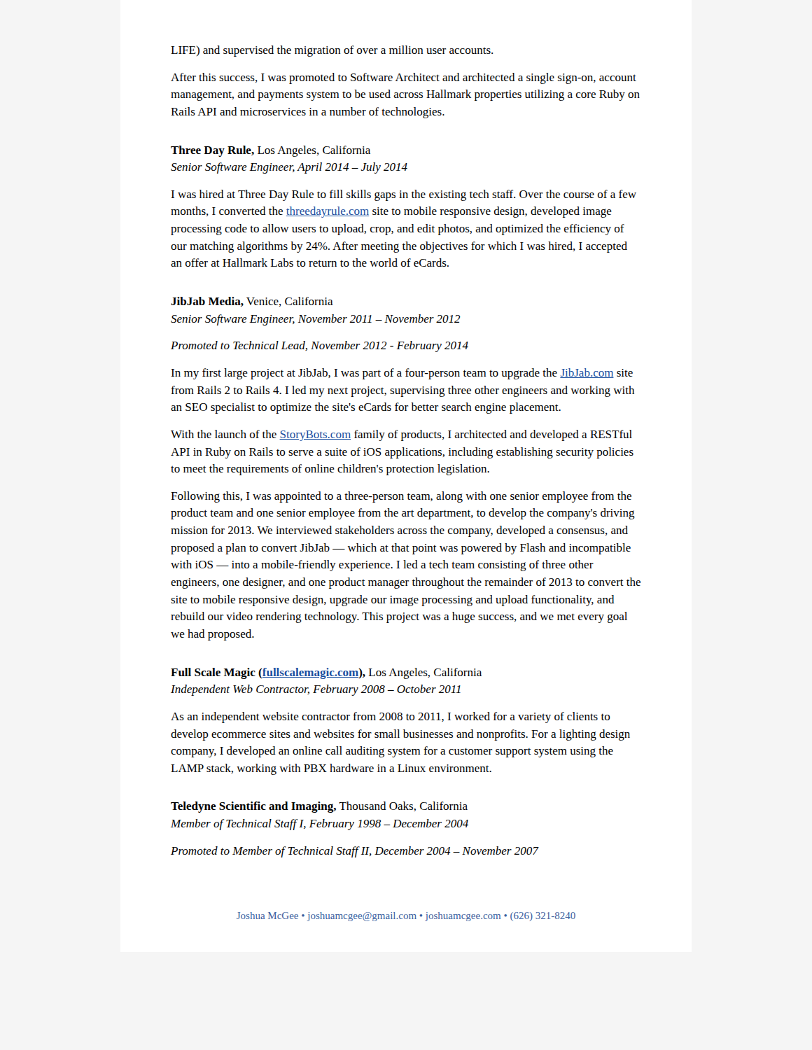LIFE) and supervised the migration of over a million user accounts.
After this success, I was promoted to Software Architect and architected a single sign-on, account management, and payments system to be used across Hallmark properties utilizing a core Ruby on Rails API and microservices in a number of technologies.
Three Day Rule, Los Angeles, California
Senior Software Engineer, April 2014 – July 2014
I was hired at Three Day Rule to fill skills gaps in the existing tech staff. Over the course of a few months, I converted the threedayrule.com site to mobile responsive design, developed image processing code to allow users to upload, crop, and edit photos, and optimized the efficiency of our matching algorithms by 24%. After meeting the objectives for which I was hired, I accepted an offer at Hallmark Labs to return to the world of eCards.
JibJab Media, Venice, California
Senior Software Engineer, November 2011 – November 2012
Promoted to Technical Lead, November 2012 - February 2014
In my first large project at JibJab, I was part of a four-person team to upgrade the JibJab.com site from Rails 2 to Rails 4. I led my next project, supervising three other engineers and working with an SEO specialist to optimize the site's eCards for better search engine placement.
With the launch of the StoryBots.com family of products, I architected and developed a RESTful API in Ruby on Rails to serve a suite of iOS applications, including establishing security policies to meet the requirements of online children's protection legislation.
Following this, I was appointed to a three-person team, along with one senior employee from the product team and one senior employee from the art department, to develop the company's driving mission for 2013. We interviewed stakeholders across the company, developed a consensus, and proposed a plan to convert JibJab — which at that point was powered by Flash and incompatible with iOS — into a mobile-friendly experience. I led a tech team consisting of three other engineers, one designer, and one product manager throughout the remainder of 2013 to convert the site to mobile responsive design, upgrade our image processing and upload functionality, and rebuild our video rendering technology. This project was a huge success, and we met every goal we had proposed.
Full Scale Magic (fullscalemagic.com), Los Angeles, California
Independent Web Contractor, February 2008 – October 2011
As an independent website contractor from 2008 to 2011, I worked for a variety of clients to develop ecommerce sites and websites for small businesses and nonprofits. For a lighting design company, I developed an online call auditing system for a customer support system using the LAMP stack, working with PBX hardware in a Linux environment.
Teledyne Scientific and Imaging, Thousand Oaks, California
Member of Technical Staff I, February 1998 – December 2004
Promoted to Member of Technical Staff II, December 2004 – November 2007
Joshua McGee • joshuamcgee@gmail.com • joshuamcgee.com • (626) 321-8240